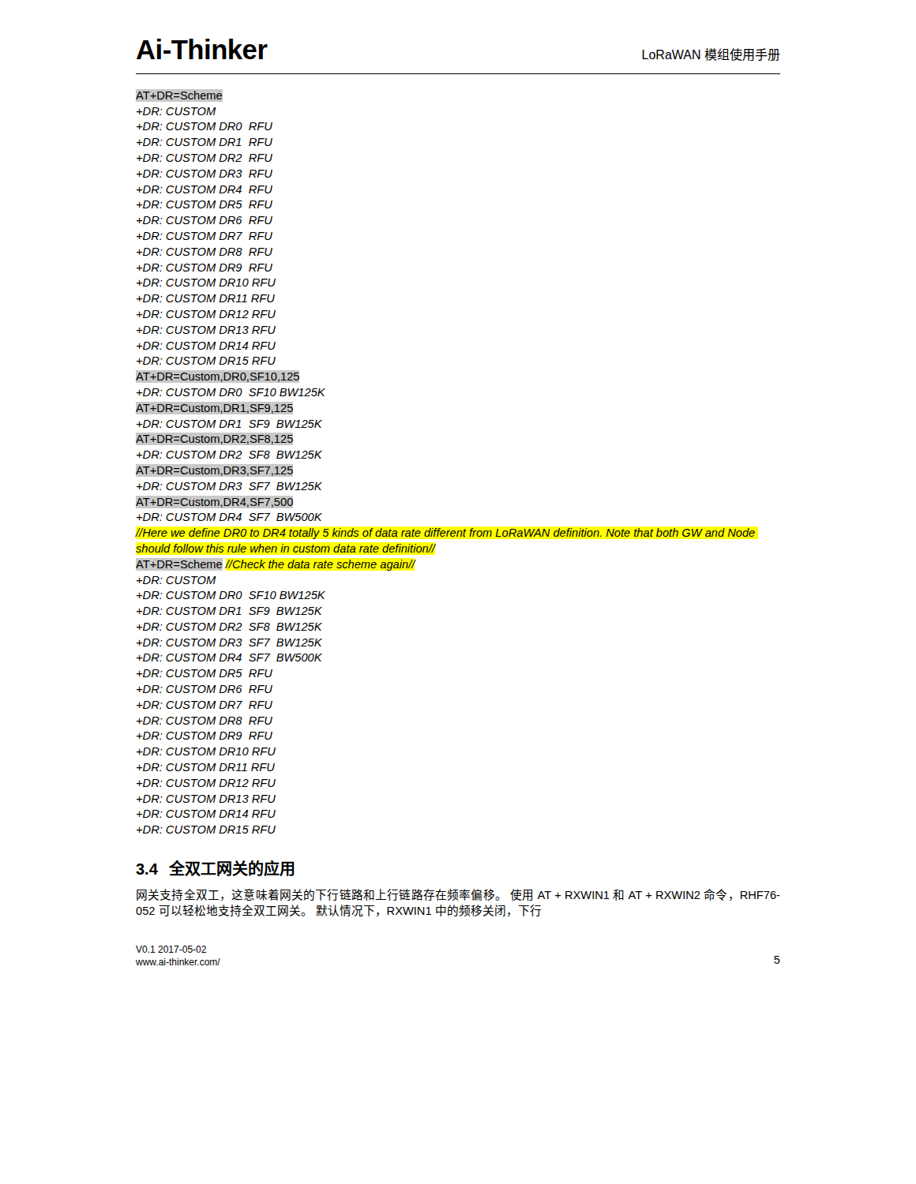Ai-Thinker
LoRaWAN 模组使用手册
AT+DR=Scheme +DR: CUSTOM +DR: CUSTOM DR0 RFU +DR: CUSTOM DR1 RFU +DR: CUSTOM DR2 RFU +DR: CUSTOM DR3 RFU +DR: CUSTOM DR4 RFU +DR: CUSTOM DR5 RFU +DR: CUSTOM DR6 RFU +DR: CUSTOM DR7 RFU +DR: CUSTOM DR8 RFU +DR: CUSTOM DR9 RFU +DR: CUSTOM DR10 RFU +DR: CUSTOM DR11 RFU +DR: CUSTOM DR12 RFU +DR: CUSTOM DR13 RFU +DR: CUSTOM DR14 RFU +DR: CUSTOM DR15 RFU AT+DR=Custom,DR0,SF10,125 +DR: CUSTOM DR0 SF10 BW125K AT+DR=Custom,DR1,SF9,125 +DR: CUSTOM DR1 SF9 BW125K AT+DR=Custom,DR2,SF8,125 +DR: CUSTOM DR2 SF8 BW125K AT+DR=Custom,DR3,SF7,125 +DR: CUSTOM DR3 SF7 BW125K AT+DR=Custom,DR4,SF7,500 +DR: CUSTOM DR4 SF7 BW500K //Here we define DR0 to DR4 totally 5 kinds of data rate different from LoRaWAN definition. Note that both GW and Node should follow this rule when in custom data rate definition// AT+DR=Scheme //Check the data rate scheme again// +DR: CUSTOM +DR: CUSTOM DR0 SF10 BW125K +DR: CUSTOM DR1 SF9 BW125K +DR: CUSTOM DR2 SF8 BW125K +DR: CUSTOM DR3 SF7 BW125K +DR: CUSTOM DR4 SF7 BW500K +DR: CUSTOM DR5 RFU +DR: CUSTOM DR6 RFU +DR: CUSTOM DR7 RFU +DR: CUSTOM DR8 RFU +DR: CUSTOM DR9 RFU +DR: CUSTOM DR10 RFU +DR: CUSTOM DR11 RFU +DR: CUSTOM DR12 RFU +DR: CUSTOM DR13 RFU +DR: CUSTOM DR14 RFU +DR: CUSTOM DR15 RFU
3.4全双工网关的应用
网关支持全双工，这意味着网关的下行链路和上行链路存在频率偏移。 使用 AT + RXWIN1 和 AT + RXWIN2 命令，RHF76-052 可以轻松地支持全双工网关。 默认情况下，RXWIN1 中的频移关闭，下行
V0.1 2017-05-02
www.ai-thinker.com/
5